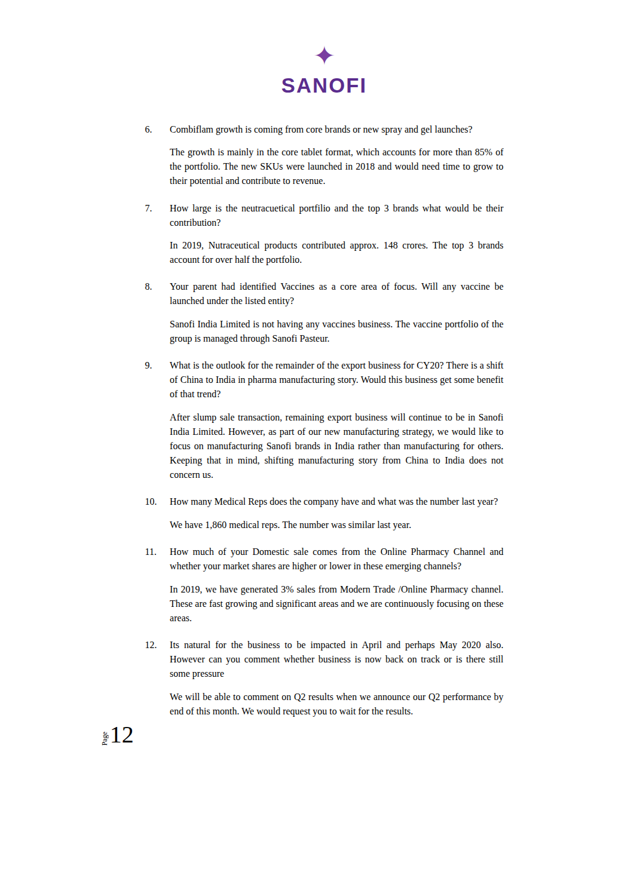✦ SANOFI
Combiflam growth is coming from core brands or new spray and gel launches?
The growth is mainly in the core tablet format, which accounts for more than 85% of the portfolio. The new SKUs were launched in 2018 and would need time to grow to their potential and contribute to revenue.
How large is the neutracuetical portfilio and the top 3 brands what would be their contribution?
In 2019, Nutraceutical products contributed approx. 148 crores. The top 3 brands account for over half the portfolio.
Your parent had identified Vaccines as a core area of focus. Will any vaccine be launched under the listed entity?
Sanofi India Limited is not having any vaccines business. The vaccine portfolio of the group is managed through Sanofi Pasteur.
What is the outlook for the remainder of the export business for CY20? There is a shift of China to India in pharma manufacturing story. Would this business get some benefit of that trend?
After slump sale transaction, remaining export business will continue to be in Sanofi India Limited. However, as part of our new manufacturing strategy, we would like to focus on manufacturing Sanofi brands in India rather than manufacturing for others. Keeping that in mind, shifting manufacturing story from China to India does not concern us.
How many Medical Reps does the company have and what was the number last year?
We have 1,860 medical reps. The number was similar last year.
How much of your Domestic sale comes from the Online Pharmacy Channel and whether your market shares are higher or lower in these emerging channels?
In 2019, we have generated 3% sales from Modern Trade /Online Pharmacy channel. These are fast growing and significant areas and we are continuously focusing on these areas.
Its natural for the business to be impacted in April and perhaps May 2020 also. However can you comment whether business is now back on track or is there still some pressure
We will be able to comment on Q2 results when we announce our Q2 performance by end of this month. We would request you to wait for the results.
Page 12